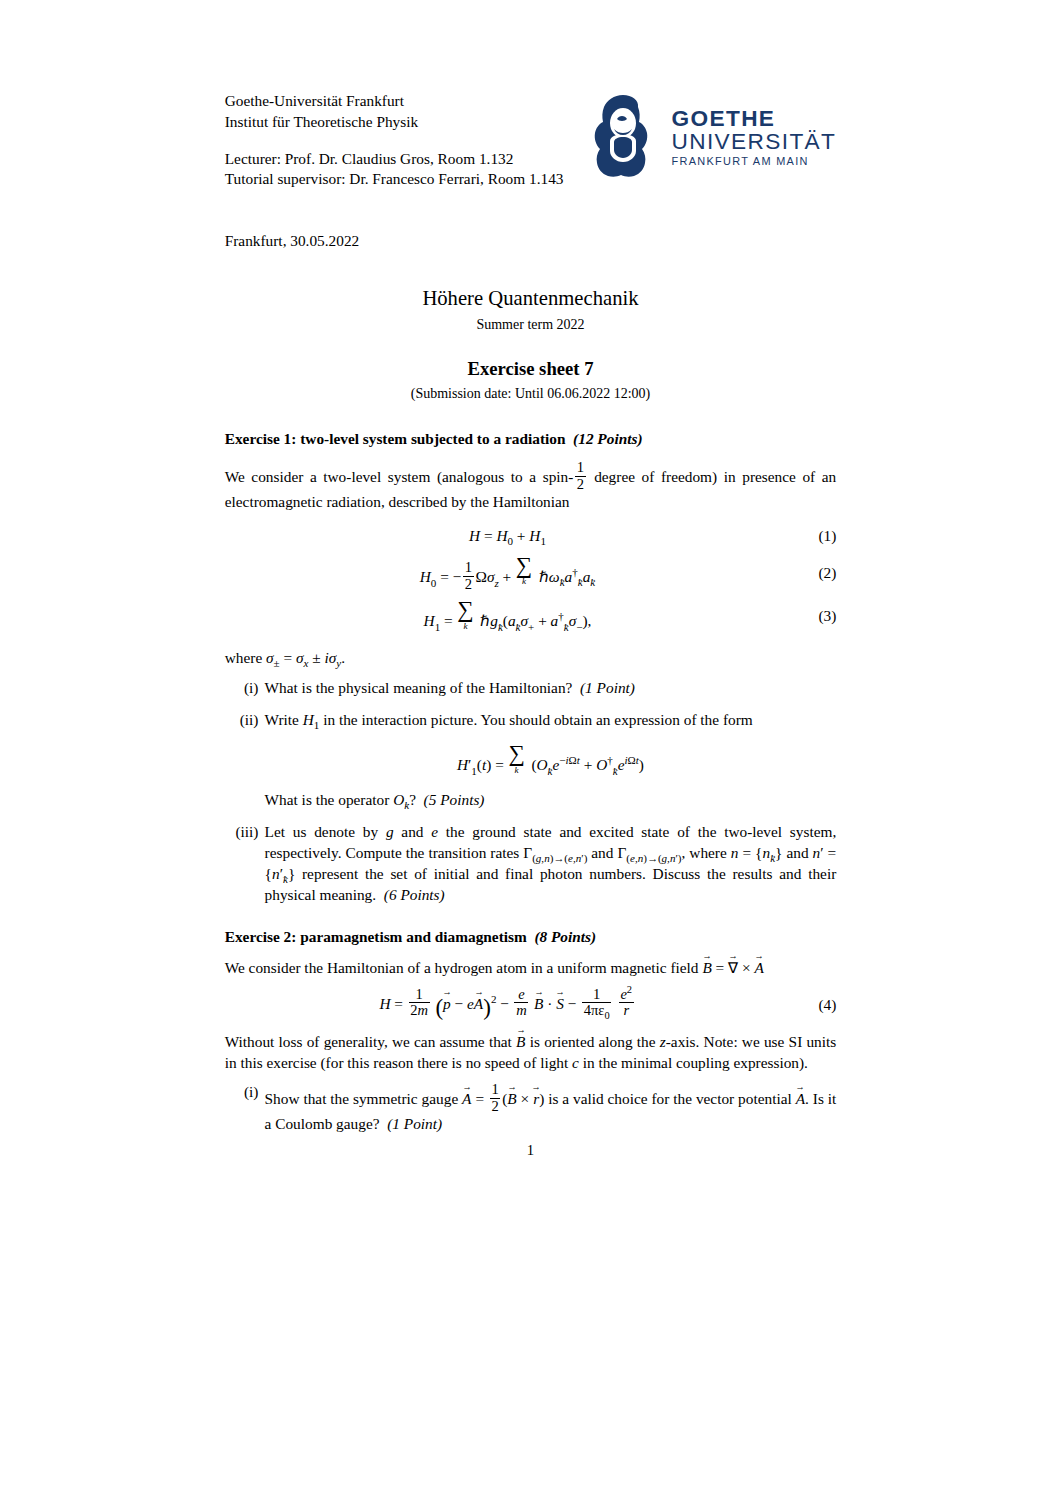Goethe-Universität Frankfurt
Institut für Theoretische Physik
Lecturer: Prof. Dr. Claudius Gros, Room 1.132
Tutorial supervisor: Dr. Francesco Ferrari, Room 1.143
GOETHE
UNIVERSITÄT
FRANKFURT AM MAIN
Frankfurt, 30.05.2022
Höhere Quantenmechanik
Summer term 2022
Exercise sheet 7
(Submission date: Until 06.06.2022 12:00)
Exercise 1: two-level system subjected to a radiation (12 Points)
We consider a two-level system (analogous to a spin-12 degree of freedom) in presence of an electromagnetic radiation, described by the Hamiltonian
H = H0 + H1
(1)
H0 = −12 Ωσz + ∑k ℏωka†kak
(2)
H1 = ∑k ℏgk(akσ+ + a†kσ−),
(3)
where σ± = σx ± iσy.
What is the physical meaning of the Hamiltonian? (1 Point)
Write H1 in the interaction picture. You should obtain an expression of the form
H′1(t) = ∑k (Oke−i Ωt + O†kei Ωt)
What is the operator Ok? (5 Points)
Let us denote by g and e the ground state and excited state of the two-level system, respectively. Compute the transition rates Γ(g,n)→(e,n′) and Γ(e,n)→(g,n′), where n = {nk} and n′ = {n′k} represent the set of initial and final photon numbers. Discuss the results and their physical meaning. (6 Points)
Exercise 2: paramagnetism and diamagnetism (8 Points)
We consider the Hamiltonian of a hydrogen atom in a uniform magnetic field B = ∇ × A
H = 12m (p − eA)2 − em B · S − 14πε0 e2 r
(4)
Without loss of generality, we can assume that B is oriented along the z-axis. Note: we use SI units in this exercise (for this reason there is no speed of light c in the minimal coupling expression).
Show that the symmetric gauge A = 12(B × r) is a valid choice for the vector potential A. Is it a Coulomb gauge? (1 Point)
1